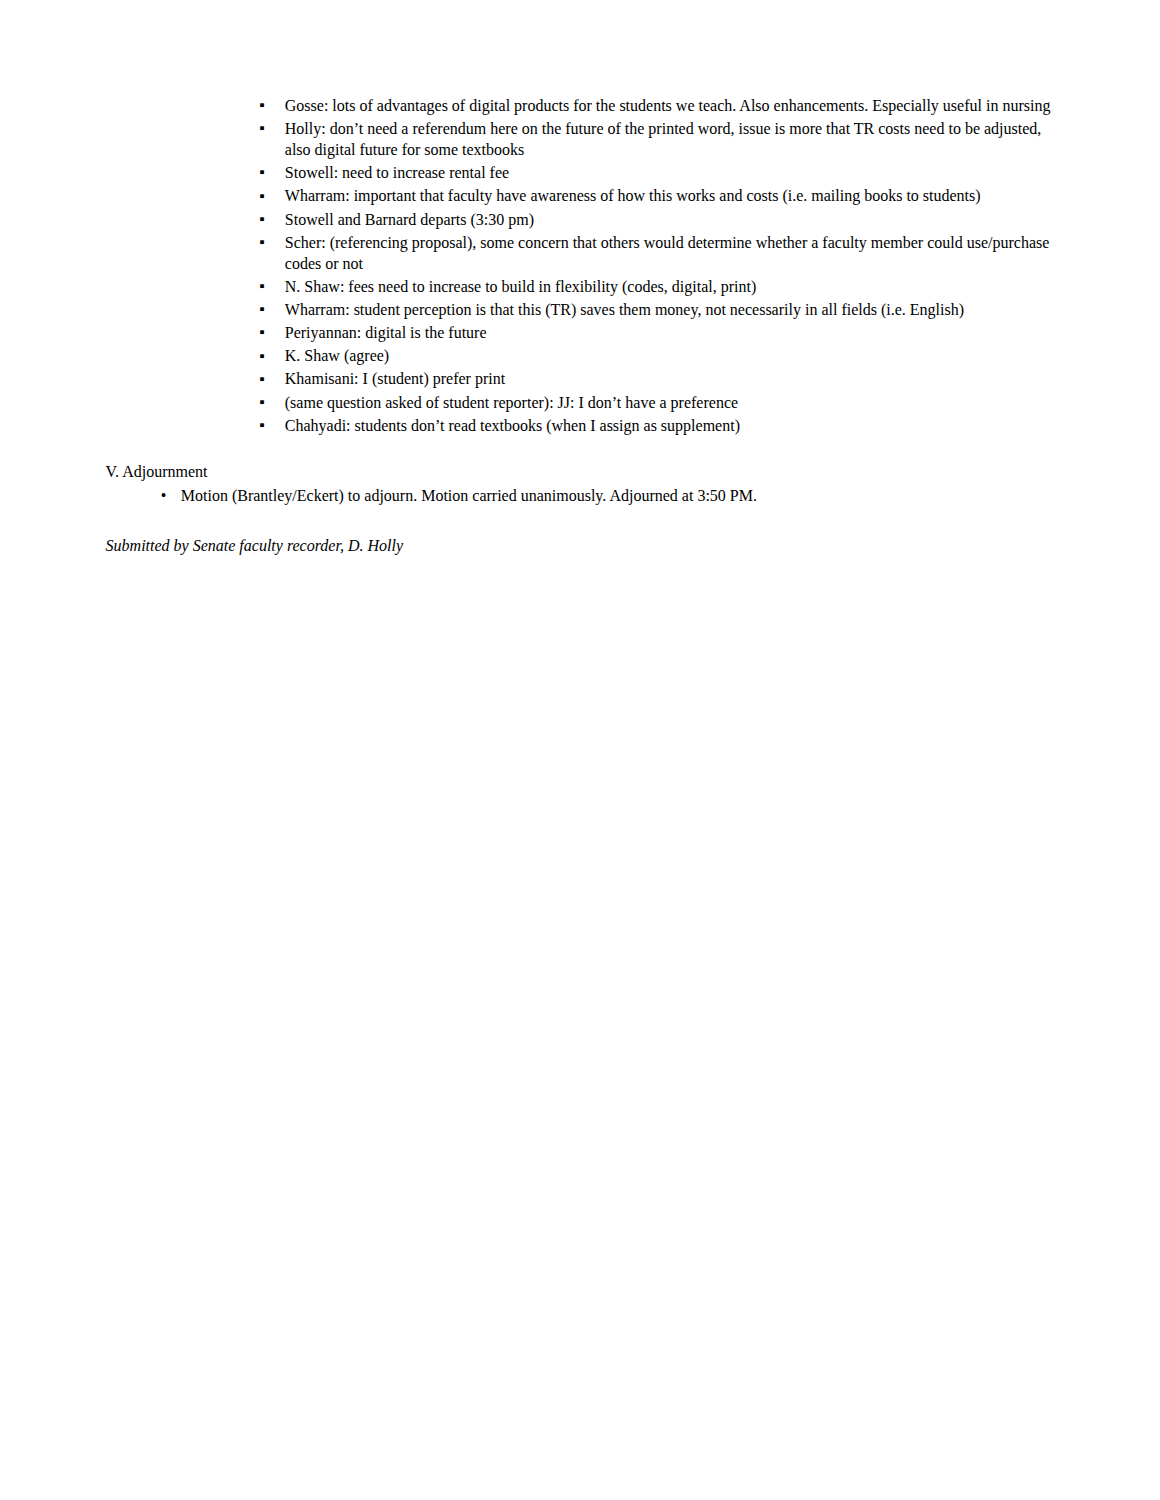Gosse: lots of advantages of digital products for the students we teach. Also enhancements. Especially useful in nursing
Holly: don’t need a referendum here on the future of the printed word, issue is more that TR costs need to be adjusted, also digital future for some textbooks
Stowell: need to increase rental fee
Wharram: important that faculty have awareness of how this works and costs (i.e. mailing books to students)
Stowell and Barnard departs (3:30 pm)
Scher: (referencing proposal), some concern that others would determine whether a faculty member could use/purchase codes or not
N. Shaw: fees need to increase to build in flexibility (codes, digital, print)
Wharram: student perception is that this (TR) saves them money, not necessarily in all fields (i.e. English)
Periyannan: digital is the future
K. Shaw (agree)
Khamisani: I (student) prefer print
(same question asked of student reporter): JJ: I don’t have a preference
Chahyadi: students don’t read textbooks (when I assign as supplement)
V. Adjournment
Motion (Brantley/Eckert) to adjourn. Motion carried unanimously. Adjourned at 3:50 PM.
Submitted by Senate faculty recorder, D. Holly